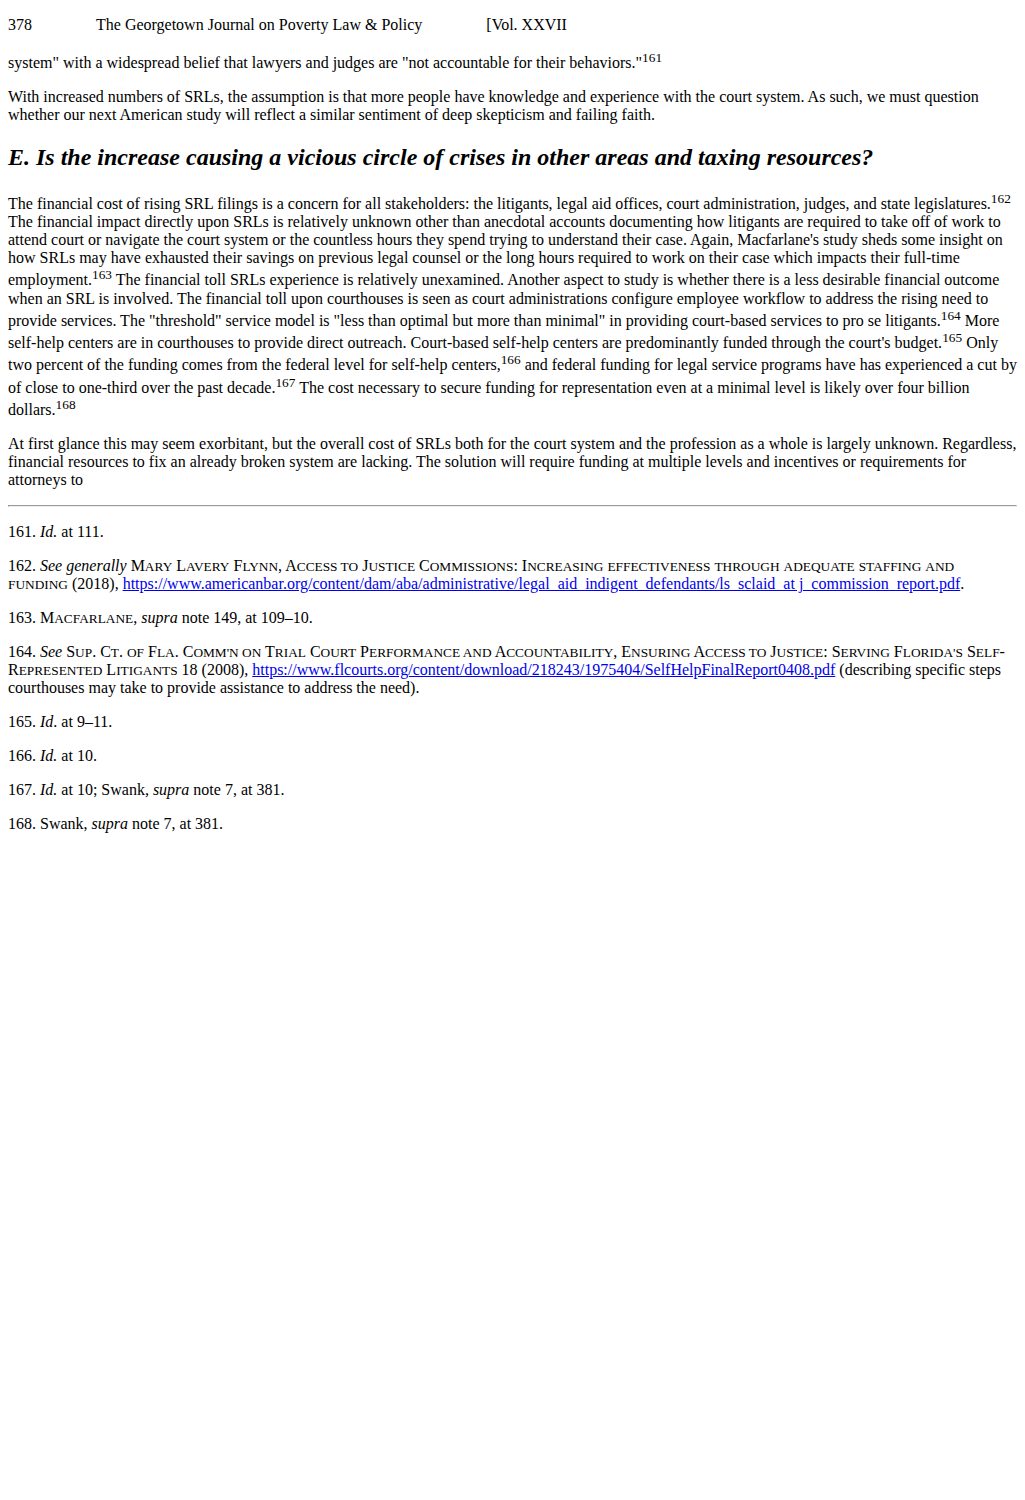378    The Georgetown Journal on Poverty Law & Policy    [Vol. XXVII
system" with a widespread belief that lawyers and judges are "not accountable for their behaviors."161
With increased numbers of SRLs, the assumption is that more people have knowledge and experience with the court system. As such, we must question whether our next American study will reflect a similar sentiment of deep skepticism and failing faith.
E. Is the increase causing a vicious circle of crises in other areas and taxing resources?
The financial cost of rising SRL filings is a concern for all stakeholders: the litigants, legal aid offices, court administration, judges, and state legislatures.162 The financial impact directly upon SRLs is relatively unknown other than anecdotal accounts documenting how litigants are required to take off of work to attend court or navigate the court system or the countless hours they spend trying to understand their case. Again, Macfarlane's study sheds some insight on how SRLs may have exhausted their savings on previous legal counsel or the long hours required to work on their case which impacts their full-time employment.163 The financial toll SRLs experience is relatively unexamined. Another aspect to study is whether there is a less desirable financial outcome when an SRL is involved. The financial toll upon courthouses is seen as court administrations configure employee workflow to address the rising need to provide services. The "threshold" service model is "less than optimal but more than minimal" in providing court-based services to pro se litigants.164 More self-help centers are in courthouses to provide direct outreach. Court-based self-help centers are predominantly funded through the court's budget.165 Only two percent of the funding comes from the federal level for self-help centers,166 and federal funding for legal service programs have has experienced a cut by of close to one-third over the past decade.167 The cost necessary to secure funding for representation even at a minimal level is likely over four billion dollars.168
At first glance this may seem exorbitant, but the overall cost of SRLs both for the court system and the profession as a whole is largely unknown. Regardless, financial resources to fix an already broken system are lacking. The solution will require funding at multiple levels and incentives or requirements for attorneys to
161. Id. at 111.
162. See generally MARY LAVERY FLYNN, ACCESS TO JUSTICE COMMISSIONS: INCREASING EFFECTIVENESS THROUGH ADEQUATE STAFFING AND FUNDING (2018), https://www.americanbar.org/content/dam/aba/administrative/legal_aid_indigent_defendants/ls_sclaid_at j_commission_report.pdf.
163. MACFARLANE, supra note 149, at 109–10.
164. See SUP. CT. OF FLA. COMM'N ON TRIAL COURT PERFORMANCE AND ACCOUNTABILITY, ENSURING ACCESS TO JUSTICE: SERVING FLORIDA'S SELF-REPRESENTED LITIGANTS 18 (2008), https://www.flcourts.org/content/download/218243/1975404/SelfHelpFinalReport0408.pdf (describing specific steps courthouses may take to provide assistance to address the need).
165. Id. at 9–11.
166. Id. at 10.
167. Id. at 10; Swank, supra note 7, at 381.
168. Swank, supra note 7, at 381.